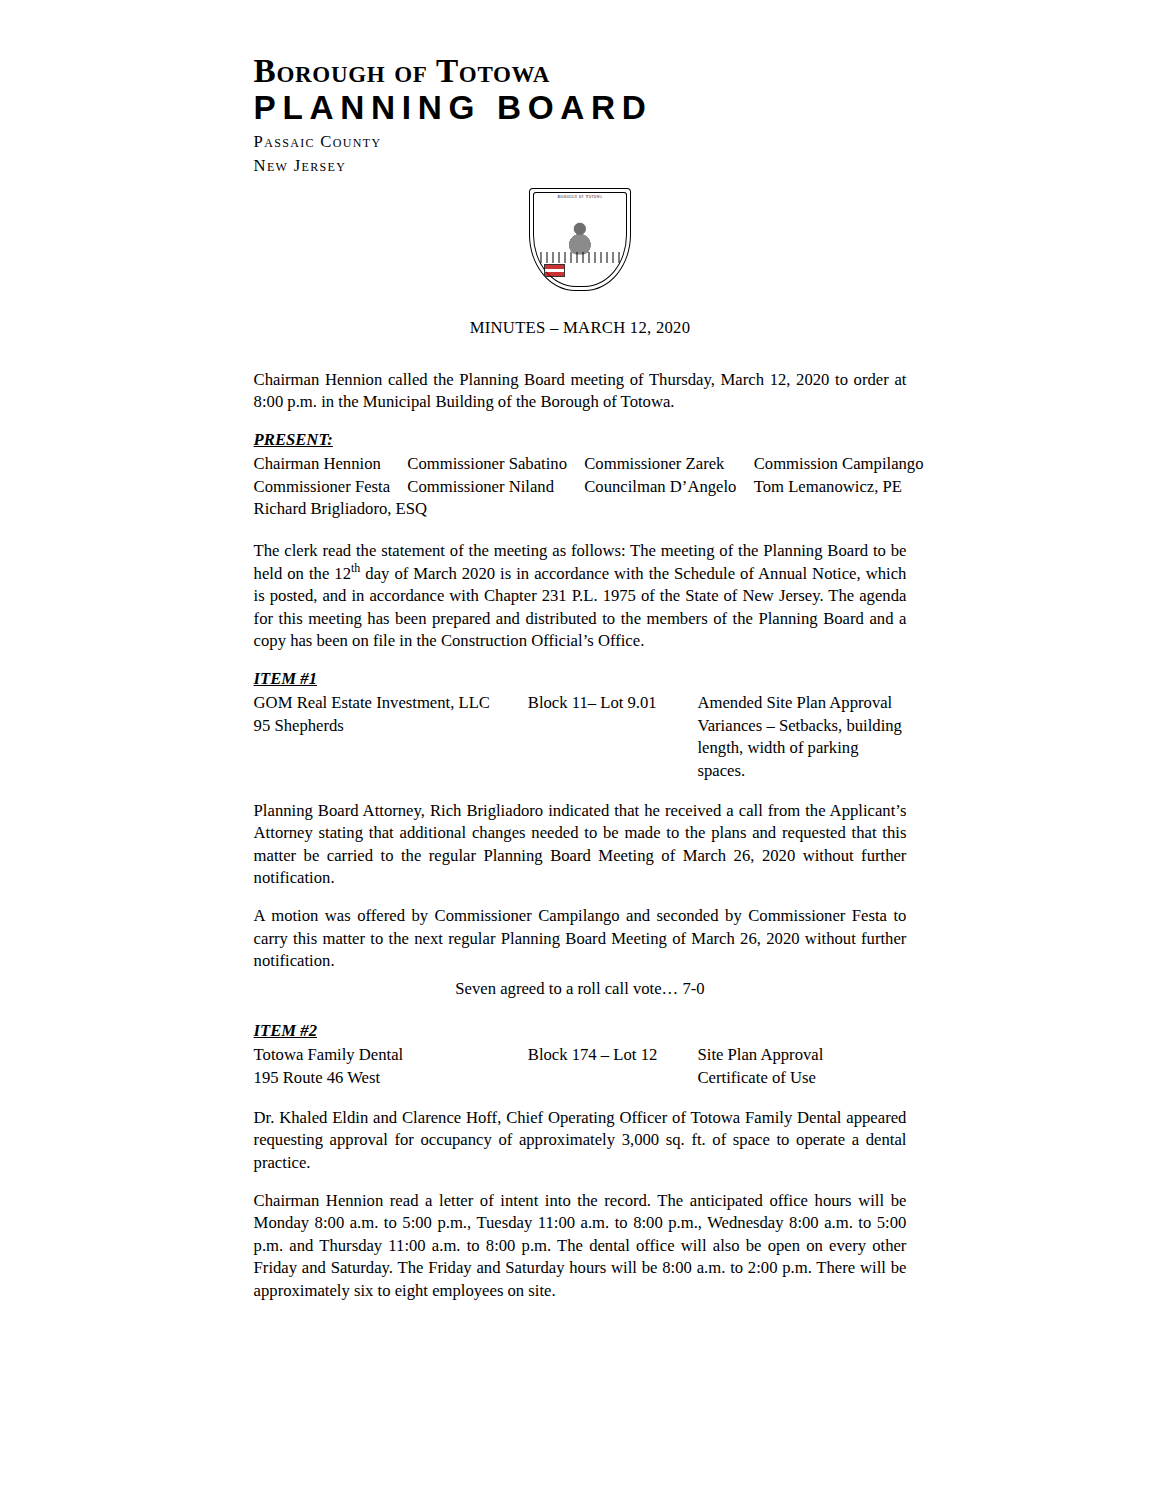Borough of Totowa
PLANNING BOARD
Passaic County
New Jersey
Borough of Totowa
MINUTES – MARCH 12, 2020
Chairman Hennion called the Planning Board meeting of Thursday, March 12, 2020 to order at 8:00 p.m. in the Municipal Building of the Borough of Totowa.
PRESENT:
| Chairman Hennion | Commissioner Sabatino | Commissioner Zarek | Commission Campilango |
| Commissioner Festa | Commissioner Niland | Councilman D’Angelo | Tom Lemanowicz, PE |
| Richard Brigliadoro, ESQ |
The clerk read the statement of the meeting as follows: The meeting of the Planning Board to be held on the 12th day of March 2020 is in accordance with the Schedule of Annual Notice, which is posted, and in accordance with Chapter 231 P.L. 1975 of the State of New Jersey. The agenda for this meeting has been prepared and distributed to the members of the Planning Board and a copy has been on file in the Construction Official’s Office.
ITEM #1
| GOM Real Estate Investment, LLC | Block 11– Lot 9.01 | Amended Site Plan Approval |
| 95 Shepherds | | Variances – Setbacks, building |
| | | length, width of parking spaces. |
Planning Board Attorney, Rich Brigliadoro indicated that he received a call from the Applicant’s Attorney stating that additional changes needed to be made to the plans and requested that this matter be carried to the regular Planning Board Meeting of March 26, 2020 without further notification.
A motion was offered by Commissioner Campilango and seconded by Commissioner Festa to carry this matter to the next regular Planning Board Meeting of March 26, 2020 without further notification.
Seven agreed to a roll call vote… 7-0
ITEM #2
| Totowa Family Dental | Block 174 – Lot 12 | Site Plan Approval |
| 195 Route 46 West | | Certificate of Use |
Dr. Khaled Eldin and Clarence Hoff, Chief Operating Officer of Totowa Family Dental appeared requesting approval for occupancy of approximately 3,000 sq. ft. of space to operate a dental practice.
Chairman Hennion read a letter of intent into the record. The anticipated office hours will be Monday 8:00 a.m. to 5:00 p.m., Tuesday 11:00 a.m. to 8:00 p.m., Wednesday 8:00 a.m. to 5:00 p.m. and Thursday 11:00 a.m. to 8:00 p.m. The dental office will also be open on every other Friday and Saturday. The Friday and Saturday hours will be 8:00 a.m. to 2:00 p.m. There will be approximately six to eight employees on site.